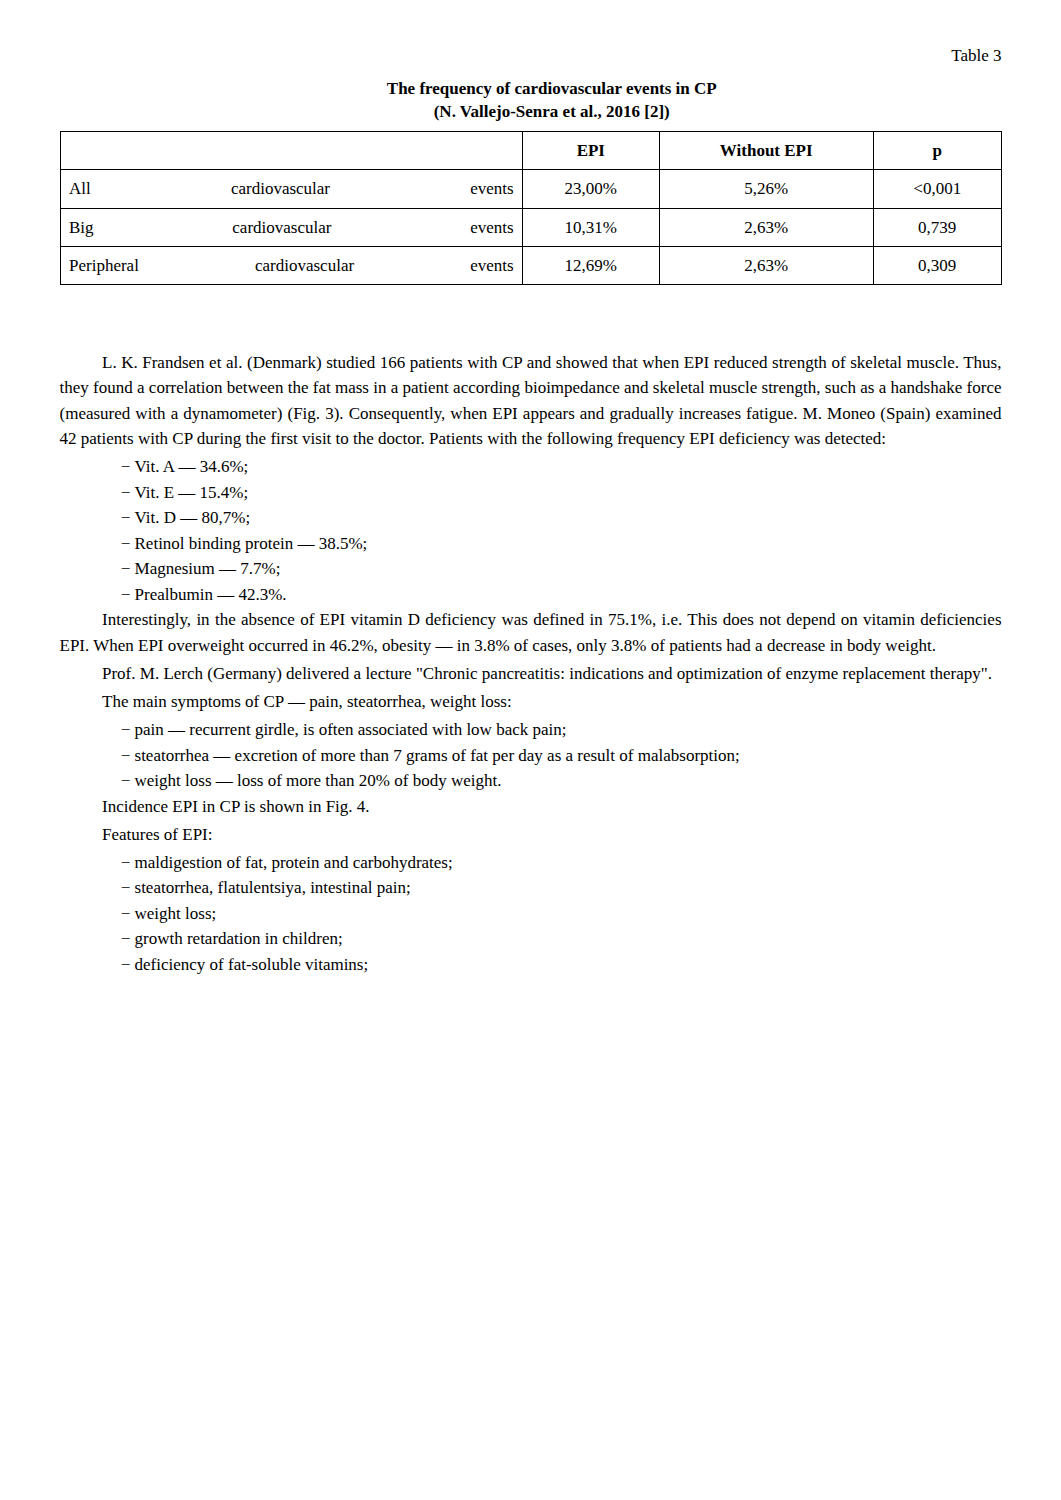Table 3
The frequency of cardiovascular events in CP
(N. Vallejo-Senra et al., 2016 [2])
| | EPI | Without EPI | p |
| --- | --- | --- | --- |
| All cardiovascular events | 23,00% | 5,26% | <0,001 |
| Big cardiovascular events | 10,31% | 2,63% | 0,739 |
| Peripheral cardiovascular events | 12,69% | 2,63% | 0,309 |
L. K. Frandsen et al. (Denmark) studied 166 patients with CP and showed that when EPI reduced strength of skeletal muscle. Thus, they found a correlation between the fat mass in a patient according bioimpedance and skeletal muscle strength, such as a handshake force (measured with a dynamometer) (Fig. 3). Consequently, when EPI appears and gradually increases fatigue. M. Moneo (Spain) examined 42 patients with CP during the first visit to the doctor. Patients with the following frequency EPI deficiency was detected:
Vit. A — 34.6%;
Vit. E — 15.4%;
Vit. D — 80,7%;
Retinol binding protein — 38.5%;
Magnesium — 7.7%;
Prealbumin — 42.3%.
Interestingly, in the absence of EPI vitamin D deficiency was defined in 75.1%, i.e. This does not depend on vitamin deficiencies EPI. When EPI overweight occurred in 46.2%, obesity — in 3.8% of cases, only 3.8% of patients had a decrease in body weight.
Prof. M. Lerch (Germany) delivered a lecture "Chronic pancreatitis: indications and optimization of enzyme replacement therapy".
The main symptoms of CP — pain, steatorrhea, weight loss:
pain — recurrent girdle, is often associated with low back pain;
steatorrhea — excretion of more than 7 grams of fat per day as a result of malabsorption;
weight loss — loss of more than 20% of body weight.
Incidence EPI in CP is shown in Fig. 4.
Features of EPI:
maldigestion of fat, protein and carbohydrates;
steatorrhea, flatulentsiya, intestinal pain;
weight loss;
growth retardation in children;
deficiency of fat-soluble vitamins;